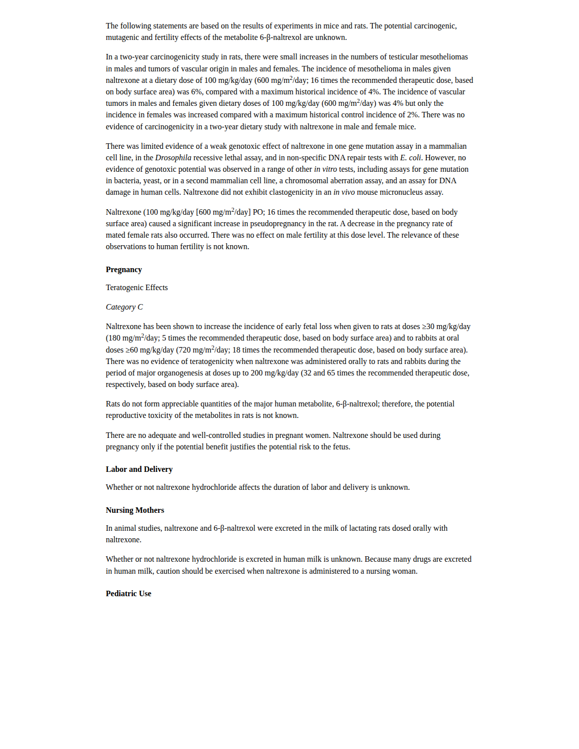The following statements are based on the results of experiments in mice and rats. The potential carcinogenic, mutagenic and fertility effects of the metabolite 6-β-naltrexol are unknown.
In a two-year carcinogenicity study in rats, there were small increases in the numbers of testicular mesotheliomas in males and tumors of vascular origin in males and females. The incidence of mesothelioma in males given naltrexone at a dietary dose of 100 mg/kg/day (600 mg/m2/day; 16 times the recommended therapeutic dose, based on body surface area) was 6%, compared with a maximum historical incidence of 4%. The incidence of vascular tumors in males and females given dietary doses of 100 mg/kg/day (600 mg/m2/day) was 4% but only the incidence in females was increased compared with a maximum historical control incidence of 2%. There was no evidence of carcinogenicity in a two-year dietary study with naltrexone in male and female mice.
There was limited evidence of a weak genotoxic effect of naltrexone in one gene mutation assay in a mammalian cell line, in the Drosophila recessive lethal assay, and in non-specific DNA repair tests with E. coli. However, no evidence of genotoxic potential was observed in a range of other in vitro tests, including assays for gene mutation in bacteria, yeast, or in a second mammalian cell line, a chromosomal aberration assay, and an assay for DNA damage in human cells. Naltrexone did not exhibit clastogenicity in an in vivo mouse micronucleus assay.
Naltrexone (100 mg/kg/day [600 mg/m2/day] PO; 16 times the recommended therapeutic dose, based on body surface area) caused a significant increase in pseudopregnancy in the rat. A decrease in the pregnancy rate of mated female rats also occurred. There was no effect on male fertility at this dose level. The relevance of these observations to human fertility is not known.
Pregnancy
Teratogenic Effects
Category C
Naltrexone has been shown to increase the incidence of early fetal loss when given to rats at doses ≥30 mg/kg/day (180 mg/m2/day; 5 times the recommended therapeutic dose, based on body surface area) and to rabbits at oral doses ≥60 mg/kg/day (720 mg/m2/day; 18 times the recommended therapeutic dose, based on body surface area). There was no evidence of teratogenicity when naltrexone was administered orally to rats and rabbits during the period of major organogenesis at doses up to 200 mg/kg/day (32 and 65 times the recommended therapeutic dose, respectively, based on body surface area).
Rats do not form appreciable quantities of the major human metabolite, 6-β-naltrexol; therefore, the potential reproductive toxicity of the metabolites in rats is not known.
There are no adequate and well-controlled studies in pregnant women. Naltrexone should be used during pregnancy only if the potential benefit justifies the potential risk to the fetus.
Labor and Delivery
Whether or not naltrexone hydrochloride affects the duration of labor and delivery is unknown.
Nursing Mothers
In animal studies, naltrexone and 6-β-naltrexol were excreted in the milk of lactating rats dosed orally with naltrexone.
Whether or not naltrexone hydrochloride is excreted in human milk is unknown. Because many drugs are excreted in human milk, caution should be exercised when naltrexone is administered to a nursing woman.
Pediatric Use